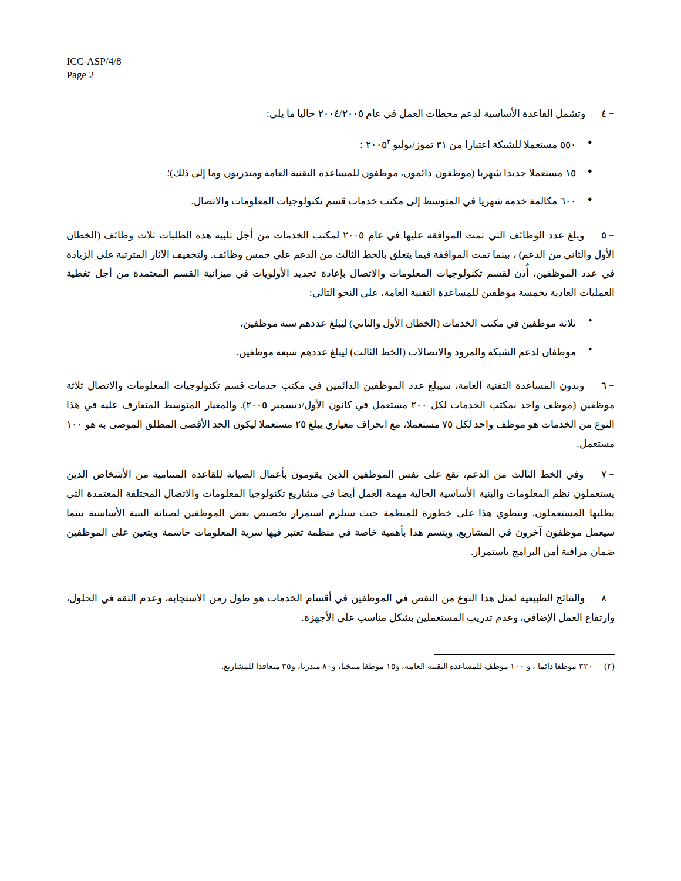ICC-ASP/4/8
Page 2
− ٤ وتشمل القاعدة الأساسية لدعم محطات العمل في عام ٢٠٠٤/٢٠٠٥ حاليا ما يلي:
٥٥٠ مستعملا للشبكة اعتبارا من ٣١ تموز/يوليو ٢٠٠٥٣ ؛
١٥ مستعملا جديدا شهريا (موظفون دائمون، موظفون للمساعدة التقنية العامة ومتدربون وما إلى ذلك)؛
٦٠٠ مكالمة خدمة شهريا في المتوسط إلى مكتب خدمات قسم تكنولوجيات المعلومات والاتصال.
− ٥ وبلغ عدد الوظائف التي تمت الموافقة عليها في عام ٢٠٠٥ لمكتب الخدمات من أجل تلبية هذه الطلبات ثلاث وظائف (الخطان الأول والثاني من الدعم) ، بينما تمت الموافقة فيما يتعلق بالخط الثالث من الدعم على خمس وظائف. ولتخفيف الآثار المترتبة على الزيادة في عدد الموظفين، أُذن لقسم تكنولوجيات المعلومات والاتصال بإعادة تحديد الأولويات في ميزانية القسم المعتمدة من أجل تغطية العمليات العادية بخمسة موظفين للمساعدة التقنية العامة، على النحو التالي:
ثلاثة موظفين في مكتب الخدمات (الخطان الأول والثاني) ليبلغ عددهم ستة موظفين،
موظفان لدعم الشبكة والمزود والاتصالات (الخط الثالث) ليبلغ عددهم سبعة موظفين.
− ٦ وبدون المساعدة التقنية العامة، سيبلغ عدد الموظفين الدائمين في مكتب خدمات قسم تكنولوجيات المعلومات والاتصال ثلاثة موظفين (موظف واحد بمكتب الخدمات لكل ٢٠٠ مستعمل في كانون الأول/ديسمبر ٢٠٠٥). والمعيار المتوسط المتعارف عليه في هذا النوع من الخدمات هو موظف واحد لكل ٧٥ مستعملا، مع انحراف معياري يبلغ ٢٥ مستعملا ليكون الحد الأقصى المطلق الموصى به هو ١٠٠ مستعمل.
− ٧ وفي الخط الثالث من الدعم، تقع على نفس الموظفين الذين يقومون بأعمال الصيانة للقاعدة المتنامية من الأشخاص الذين يستعملون نظم المعلومات والبنية الأساسية الحالية مهمة العمل أيضا في مشاريع تكنولوجيا المعلومات والاتصال المختلفة المعتمدة التي يطلبها المستعملون. وينطوي هذا على خطورة للمنظمة حيث سيلزم استمرار تخصيص بعض الموظفين لصيانة البنية الأساسية بينما سيعمل موظفون آخرون في المشاريع. ويتسم هذا بأهمية خاصة في منظمة تعتبر فيها سرية المعلومات حاسمة ويتعين على الموظفين ضمان مراقبة أمن البرامج باستمرار.
− ٨ والنتائج الطبيعية لمثل هذا النوع من النقص في الموظفين في أقسام الخدمات هو طول زمن الاستجابة، وعدم الثقة في الحلول، وارتفاع العمل الإضافي، وعدم تدريب المستعملين بشكل مناسب على الأجهزة.
(٣) ٣٢٠ موظفا دائما ، و ١٠٠ موظف للمساعدة التقنية العامة، و١٥ موظفا منتخبا، و٨٠ متدربا، و٣٥ متعاقدا للمشاريع.